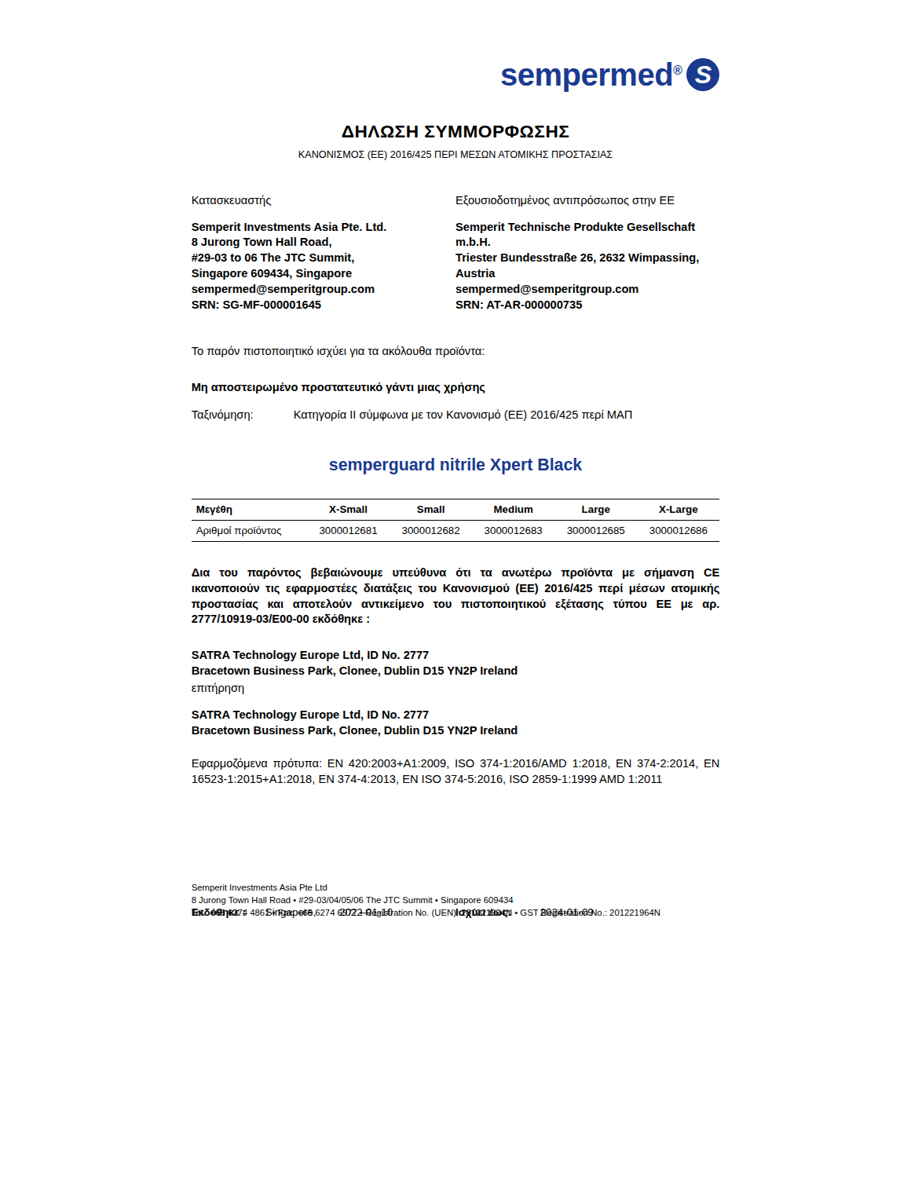sempermed®S
ΔΗΛΩΣΗ ΣΥΜΜΟΡΦΩΣΗΣ
ΚΑΝΟΝΙΣΜΟΣ (ΕΕ) 2016/425 ΠΕΡΙ ΜΕΣΩΝ ΑΤΟΜΙΚΗΣ ΠΡΟΣΤΑΣΙΑΣ
| Κατασκευαστής Semperit Investments Asia Pte. Ltd. 8 Jurong Town Hall Road, #29-03 to 06 The JTC Summit, Singapore 609434, Singapore sempermed@semperitgroup.com SRN: SG-MF-000001645 | Εξουσιοδοτημένος αντιπρόσωπος στην ΕΕ Semperit Technische Produkte Gesellschaft m.b.H. Triester Bundesstraße 26, 2632 Wimpassing, Austria sempermed@semperitgroup.com SRN: AT-AR-000000735 |
Το παρόν πιστοποιητικό ισχύει για τα ακόλουθα προϊόντα:
Μη αποστειρωμένο προστατευτικό γάντι μιας χρήσης
Ταξινόμηση: Κατηγορία II σύμφωνα με τον Κανονισμό (ΕΕ) 2016/425 περί ΜΑΠ
semperguard nitrile Xpert Black
| Μεγέθη | X-Small | Small | Medium | Large | X-Large |
| --- | --- | --- | --- | --- | --- |
| Αριθμοί προϊόντος | 3000012681 | 3000012682 | 3000012683 | 3000012685 | 3000012686 |
Δια του παρόντος βεβαιώνουμε υπεύθυνα ότι τα ανωτέρω προϊόντα με σήμανση CE ικανοποιούν τις εφαρμοστέες διατάξεις του Κανονισμού (ΕΕ) 2016/425 περί μέσων ατομικής προστασίας και αποτελούν αντικείμενο του πιστοποιητικού εξέτασης τύπου ΕΕ με αρ. 2777/10919-03/E00-00 εκδόθηκε :
SATRA Technology Europe Ltd, ID No. 2777
Bracetown Business Park, Clonee, Dublin D15 YN2P Ireland
επιτήρηση
SATRA Technology Europe Ltd, ID No. 2777
Bracetown Business Park, Clonee, Dublin D15 YN2P Ireland
Εφαρμοζόμενα πρότυπα: EN 420:2003+A1:2009, ISO 374-1:2016/AMD 1:2018, EN 374-2:2014, EN 16523-1:2015+A1:2018, EN 374-4:2013, EN ISO 374-5:2016, ISO 2859-1:1999 AMD 1:2011
| Εκδόθηκε : | Singapore, | 2022-01-10 | Ισχύει έως: | 2024-01-09 |
Semperit Investments Asia Pte Ltd
8 Jurong Town Hall Road • #29-03/04/05/06 The JTC Summit • Singapore 609434
Tel.: +65 6274 4861 • Fax: +65 6274 6977 • Registration No. (UEN): 201221964N • GST Registration No.: 201221964N